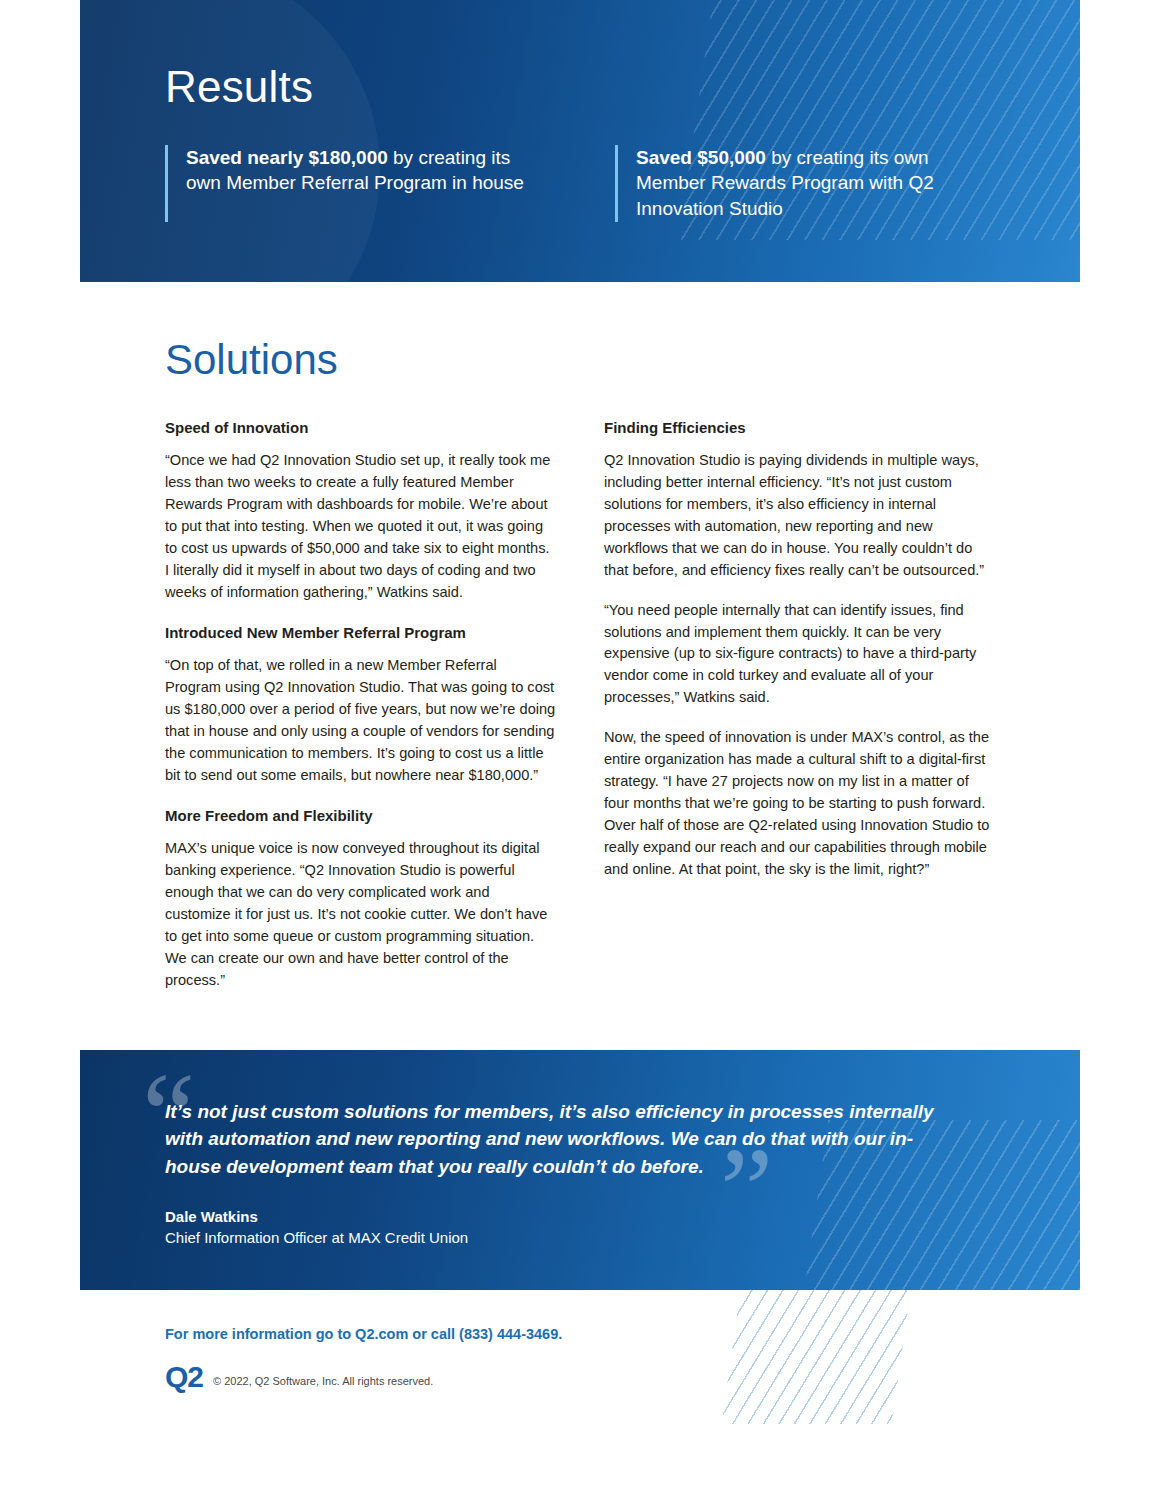Results
Saved nearly $180,000 by creating its own Member Referral Program in house
Saved $50,000 by creating its own Member Rewards Program with Q2 Innovation Studio
Solutions
Speed of Innovation
“Once we had Q2 Innovation Studio set up, it really took me less than two weeks to create a fully featured Member Rewards Program with dashboards for mobile. We’re about to put that into testing. When we quoted it out, it was going to cost us upwards of $50,000 and take six to eight months. I literally did it myself in about two days of coding and two weeks of information gathering,” Watkins said.
Introduced New Member Referral Program
“On top of that, we rolled in a new Member Referral Program using Q2 Innovation Studio. That was going to cost us $180,000 over a period of five years, but now we’re doing that in house and only using a couple of vendors for sending the communication to members. It’s going to cost us a little bit to send out some emails, but nowhere near $180,000.”
More Freedom and Flexibility
MAX’s unique voice is now conveyed throughout its digital banking experience. “Q2 Innovation Studio is powerful enough that we can do very complicated work and customize it for just us. It’s not cookie cutter. We don’t have to get into some queue or custom programming situation. We can create our own and have better control of the process.”
Finding Efficiencies
Q2 Innovation Studio is paying dividends in multiple ways, including better internal efficiency. “It’s not just custom solutions for members, it’s also efficiency in internal processes with automation, new reporting and new workflows that we can do in house. You really couldn’t do that before, and efficiency fixes really can’t be outsourced.”
“You need people internally that can identify issues, find solutions and implement them quickly. It can be very expensive (up to six-figure contracts) to have a third-party vendor come in cold turkey and evaluate all of your processes,” Watkins said.
Now, the speed of innovation is under MAX’s control, as the entire organization has made a cultural shift to a digital-first strategy. “I have 27 projects now on my list in a matter of four months that we’re going to be starting to push forward. Over half of those are Q2-related using Innovation Studio to really expand our reach and our capabilities through mobile and online. At that point, the sky is the limit, right?”
“ ”
It’s not just custom solutions for members, it’s also efficiency in processes internally with automation and new reporting and new workflows. We can do that with our in-house development team that you really couldn’t do before.
Dale Watkins
Chief Information Officer at MAX Credit Union
For more information go to Q2.com or call (833) 444-3469.
Q2 © 2022, Q2 Software, Inc. All rights reserved.